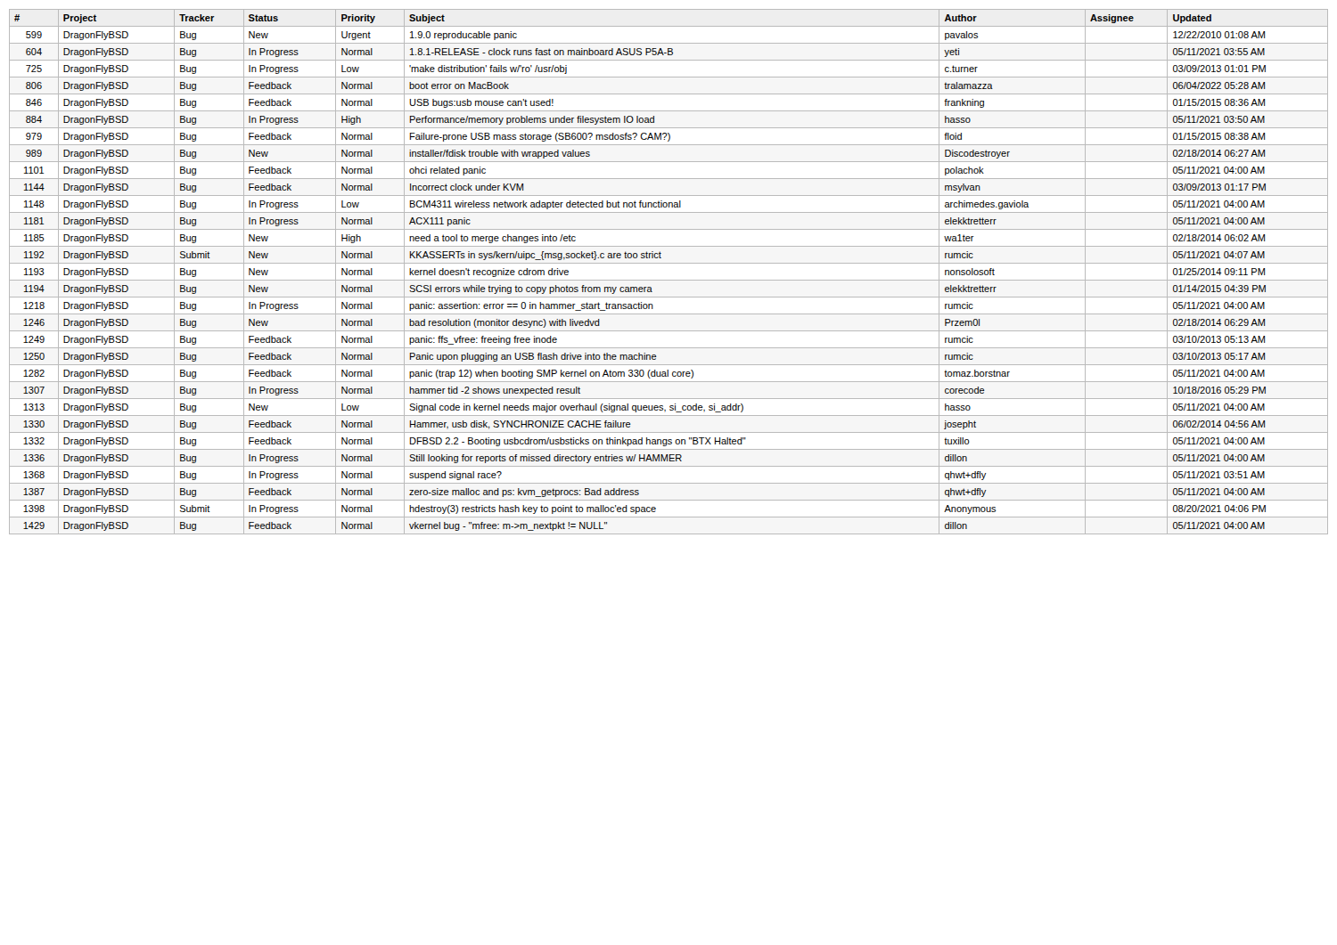| # | Project | Tracker | Status | Priority | Subject | Author | Assignee | Updated |
| --- | --- | --- | --- | --- | --- | --- | --- | --- |
| 599 | DragonFlyBSD | Bug | New | Urgent | 1.9.0 reproducable panic | pavalos | | 12/22/2010 01:08 AM |
| 604 | DragonFlyBSD | Bug | In Progress | Normal | 1.8.1-RELEASE - clock runs fast on mainboard ASUS P5A-B | yeti | | 05/11/2021 03:55 AM |
| 725 | DragonFlyBSD | Bug | In Progress | Low | 'make distribution' fails w/'ro' /usr/obj | c.turner | | 03/09/2013 01:01 PM |
| 806 | DragonFlyBSD | Bug | Feedback | Normal | boot error on MacBook | tralamazza | | 06/04/2022 05:28 AM |
| 846 | DragonFlyBSD | Bug | Feedback | Normal | USB bugs:usb mouse can't used! | frankning | | 01/15/2015 08:36 AM |
| 884 | DragonFlyBSD | Bug | In Progress | High | Performance/memory problems under filesystem IO load | hasso | | 05/11/2021 03:50 AM |
| 979 | DragonFlyBSD | Bug | Feedback | Normal | Failure-prone USB mass storage (SB600? msdosfs? CAM?) | floid | | 01/15/2015 08:38 AM |
| 989 | DragonFlyBSD | Bug | New | Normal | installer/fdisk trouble with wrapped values | Discodestroyer | | 02/18/2014 06:27 AM |
| 1101 | DragonFlyBSD | Bug | Feedback | Normal | ohci related panic | polachok | | 05/11/2021 04:00 AM |
| 1144 | DragonFlyBSD | Bug | Feedback | Normal | Incorrect clock under KVM | msylvan | | 03/09/2013 01:17 PM |
| 1148 | DragonFlyBSD | Bug | In Progress | Low | BCM4311 wireless network adapter detected but not functional | archimedes.gaviola | | 05/11/2021 04:00 AM |
| 1181 | DragonFlyBSD | Bug | In Progress | Normal | ACX111 panic | elekktretterr | | 05/11/2021 04:00 AM |
| 1185 | DragonFlyBSD | Bug | New | High | need a tool to merge changes into /etc | wa1ter | | 02/18/2014 06:02 AM |
| 1192 | DragonFlyBSD | Submit | New | Normal | KKASSERTs in sys/kern/uipc_{msg,socket}.c are too strict | rumcic | | 05/11/2021 04:07 AM |
| 1193 | DragonFlyBSD | Bug | New | Normal | kernel doesn't recognize cdrom drive | nonsolosoft | | 01/25/2014 09:11 PM |
| 1194 | DragonFlyBSD | Bug | New | Normal | SCSI errors while trying to copy photos from my camera | elekktretterr | | 01/14/2015 04:39 PM |
| 1218 | DragonFlyBSD | Bug | In Progress | Normal | panic: assertion: error == 0 in hammer_start_transaction | rumcic | | 05/11/2021 04:00 AM |
| 1246 | DragonFlyBSD | Bug | New | Normal | bad resolution (monitor desync) with livedvd | Przem0l | | 02/18/2014 06:29 AM |
| 1249 | DragonFlyBSD | Bug | Feedback | Normal | panic: ffs_vfree: freeing free inode | rumcic | | 03/10/2013 05:13 AM |
| 1250 | DragonFlyBSD | Bug | Feedback | Normal | Panic upon plugging an USB flash drive into the machine | rumcic | | 03/10/2013 05:17 AM |
| 1282 | DragonFlyBSD | Bug | Feedback | Normal | panic (trap 12) when booting SMP kernel on Atom 330 (dual core) | tomaz.borstnar | | 05/11/2021 04:00 AM |
| 1307 | DragonFlyBSD | Bug | In Progress | Normal | hammer tid -2 shows unexpected result | corecode | | 10/18/2016 05:29 PM |
| 1313 | DragonFlyBSD | Bug | New | Low | Signal code in kernel needs major overhaul (signal queues, si_code, si_addr) | hasso | | 05/11/2021 04:00 AM |
| 1330 | DragonFlyBSD | Bug | Feedback | Normal | Hammer, usb disk, SYNCHRONIZE CACHE failure | josepht | | 06/02/2014 04:56 AM |
| 1332 | DragonFlyBSD | Bug | Feedback | Normal | DFBSD 2.2 - Booting usbcdrom/usbsticks on thinkpad hangs on "BTX Halted" | tuxillo | | 05/11/2021 04:00 AM |
| 1336 | DragonFlyBSD | Bug | In Progress | Normal | Still looking for reports of missed directory entries w/ HAMMER | dillon | | 05/11/2021 04:00 AM |
| 1368 | DragonFlyBSD | Bug | In Progress | Normal | suspend signal race? | qhwt+dfly | | 05/11/2021 03:51 AM |
| 1387 | DragonFlyBSD | Bug | Feedback | Normal | zero-size malloc and ps: kvm_getprocs: Bad address | qhwt+dfly | | 05/11/2021 04:00 AM |
| 1398 | DragonFlyBSD | Submit | In Progress | Normal | hdestroy(3) restricts hash key to point to malloc'ed space | Anonymous | | 08/20/2021 04:06 PM |
| 1429 | DragonFlyBSD | Bug | Feedback | Normal | vkernel bug - "mfree: m->m_nextpkt != NULL" | dillon | | 05/11/2021 04:00 AM |